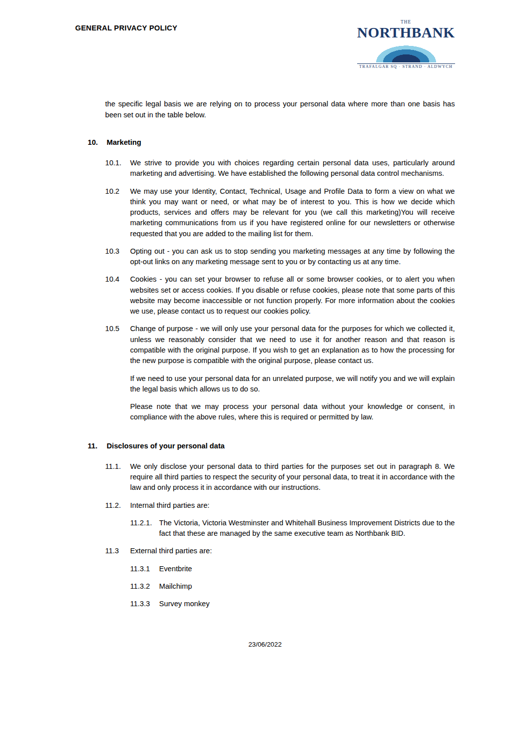GENERAL PRIVACY POLICY
THE
NORTHBANK
TRAFALGAR SQ · STRAND · ALDWYCH
the specific legal basis we are relying on to process your personal data where more than one basis has been set out in the table below.
10.
Marketing
10.1.
We strive to provide you with choices regarding certain personal data uses, particularly around marketing and advertising. We have established the following personal data control mechanisms.
10.2
We may use your Identity, Contact, Technical, Usage and Profile Data to form a view on what we think you may want or need, or what may be of interest to you. This is how we decide which products, services and offers may be relevant for you (we call this marketing)You will receive marketing communications from us if you have registered online for our newsletters or otherwise requested that you are added to the mailing list for them.
10.3
Opting out - you can ask us to stop sending you marketing messages at any time by following the opt-out links on any marketing message sent to you or by contacting us at any time.
10.4
Cookies - you can set your browser to refuse all or some browser cookies, or to alert you when websites set or access cookies. If you disable or refuse cookies, please note that some parts of this website may become inaccessible or not function properly. For more information about the cookies we use, please contact us to request our cookies policy.
10.5
Change of purpose - we will only use your personal data for the purposes for which we collected it, unless we reasonably consider that we need to use it for another reason and that reason is compatible with the original purpose. If you wish to get an explanation as to how the processing for the new purpose is compatible with the original purpose, please contact us.
If we need to use your personal data for an unrelated purpose, we will notify you and we will explain the legal basis which allows us to do so.
Please note that we may process your personal data without your knowledge or consent, in compliance with the above rules, where this is required or permitted by law.
11.
Disclosures of your personal data
11.1.
We only disclose your personal data to third parties for the purposes set out in paragraph 8. We require all third parties to respect the security of your personal data, to treat it in accordance with the law and only process it in accordance with our instructions.
11.2.
Internal third parties are:
11.2.1.
The Victoria, Victoria Westminster and Whitehall Business Improvement Districts due to the fact that these are managed by the same executive team as Northbank BID.
11.3
External third parties are:
11.3.1
Eventbrite
11.3.2
Mailchimp
11.3.3
Survey monkey
23/06/2022